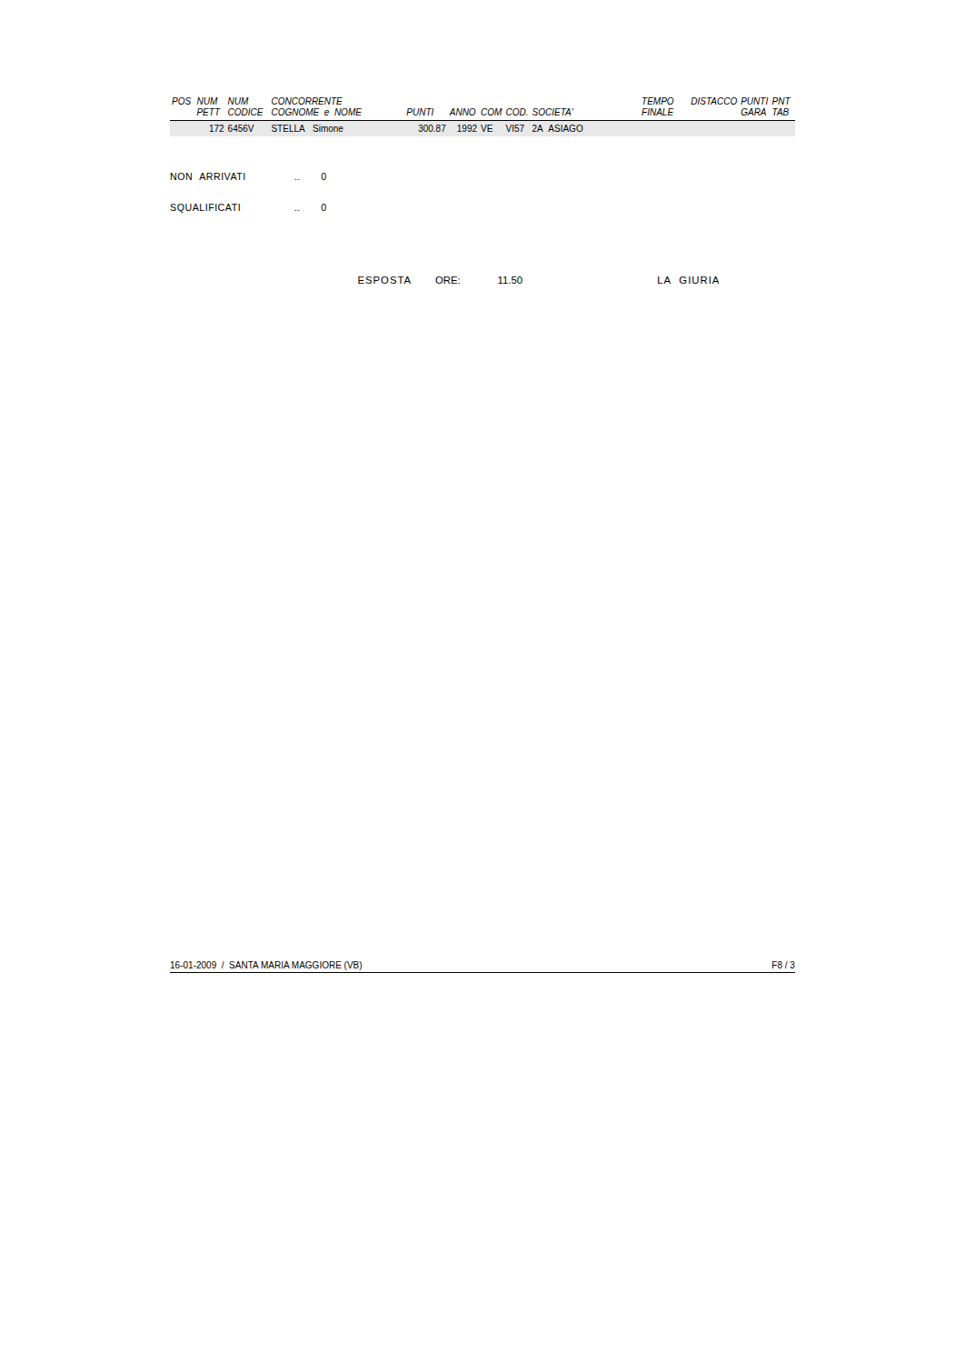| POS | NUM | NUM | CONCORRENTE | | | | | | TEMPO | DISTACCO | PUNTI | PNT |
| --- | --- | --- | --- | --- | --- | --- | --- | --- | --- | --- | --- | --- |
| | PETT | CODICE | COGNOME e NOME | PUNTI | ANNO | COM | COD. | SOCIETA' | FINALE | | GARA | TAB |
| | 172 | 6456V | STELLA Simone | 300.87 | 1992 | VE | VI57 | 2A ASIAGO | | | | |
NON ARRIVATI .. 0
SQUALIFICATI .. 0
ESPOSTA ORE: 11.50
LA GIURIA
16-01-2009 / SANTA MARIA MAGGIORE (VB) F8 / 3